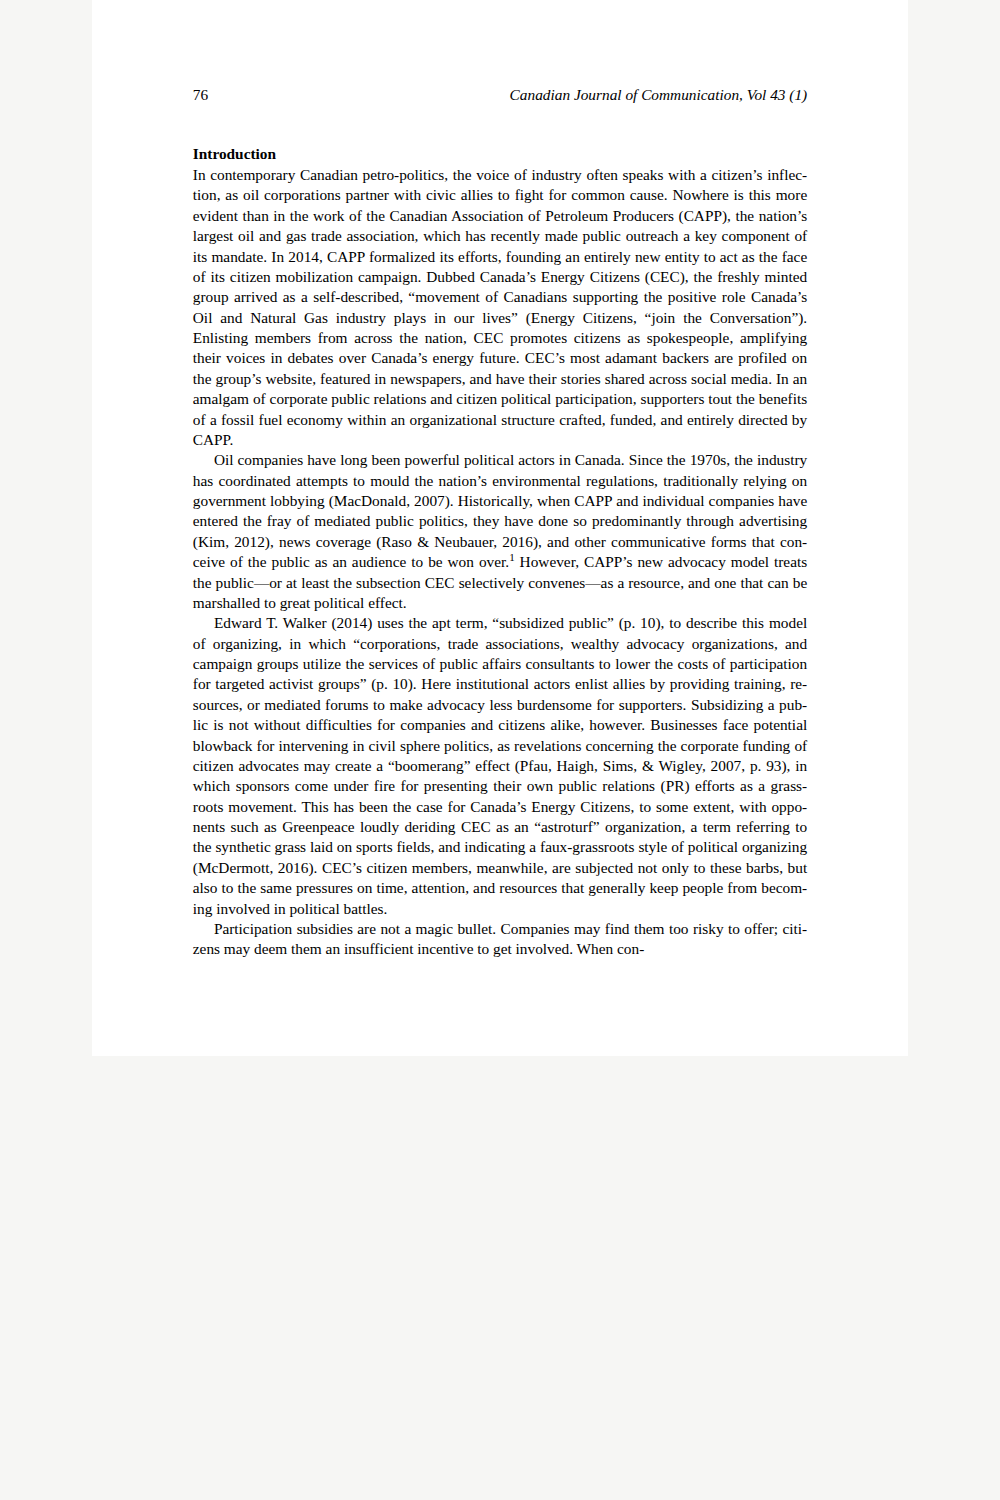76 Canadian Journal of Communication, Vol 43 (1)
Introduction
In contemporary Canadian petro-politics, the voice of industry often speaks with a citizen’s inflection, as oil corporations partner with civic allies to fight for common cause. Nowhere is this more evident than in the work of the Canadian Association of Petroleum Producers (CAPP), the nation’s largest oil and gas trade association, which has recently made public outreach a key component of its mandate. In 2014, CAPP formalized its efforts, founding an entirely new entity to act as the face of its citizen mobilization campaign. Dubbed Canada’s Energy Citizens (CEC), the freshly minted group arrived as a self-described, “movement of Canadians supporting the positive role Canada’s Oil and Natural Gas industry plays in our lives” (Energy Citizens, “join the Conversation”). Enlisting members from across the nation, CEC promotes citizens as spokespeople, amplifying their voices in debates over Canada’s energy future. CEC’s most adamant backers are profiled on the group’s website, featured in newspapers, and have their stories shared across social media. In an amalgam of corporate public relations and citizen political participation, supporters tout the benefits of a fossil fuel economy within an organizational structure crafted, funded, and entirely directed by CAPP.
Oil companies have long been powerful political actors in Canada. Since the 1970s, the industry has coordinated attempts to mould the nation’s environmental regulations, traditionally relying on government lobbying (MacDonald, 2007). Historically, when CAPP and individual companies have entered the fray of mediated public politics, they have done so predominantly through advertising (Kim, 2012), news coverage (Raso & Neubauer, 2016), and other communicative forms that conceive of the public as an audience to be won over.1 However, CAPP’s new advocacy model treats the public—or at least the subsection CEC selectively convenes—as a resource, and one that can be marshalled to great political effect.
Edward T. Walker (2014) uses the apt term, “subsidized public” (p. 10), to describe this model of organizing, in which “corporations, trade associations, wealthy advocacy organizations, and campaign groups utilize the services of public affairs consultants to lower the costs of participation for targeted activist groups” (p. 10). Here institutional actors enlist allies by providing training, resources, or mediated forums to make advocacy less burdensome for supporters. Subsidizing a public is not without difficulties for companies and citizens alike, however. Businesses face potential blowback for intervening in civil sphere politics, as revelations concerning the corporate funding of citizen advocates may create a “boomerang” effect (Pfau, Haigh, Sims, & Wigley, 2007, p. 93), in which sponsors come under fire for presenting their own public relations (PR) efforts as a grassroots movement. This has been the case for Canada’s Energy Citizens, to some extent, with opponents such as Greenpeace loudly deriding CEC as an “astroturf” organization, a term referring to the synthetic grass laid on sports fields, and indicating a faux-grassroots style of political organizing (McDermott, 2016). CEC’s citizen members, meanwhile, are subjected not only to these barbs, but also to the same pressures on time, attention, and resources that generally keep people from becoming involved in political battles.
Participation subsidies are not a magic bullet. Companies may find them too risky to offer; citizens may deem them an insufficient incentive to get involved. When con-